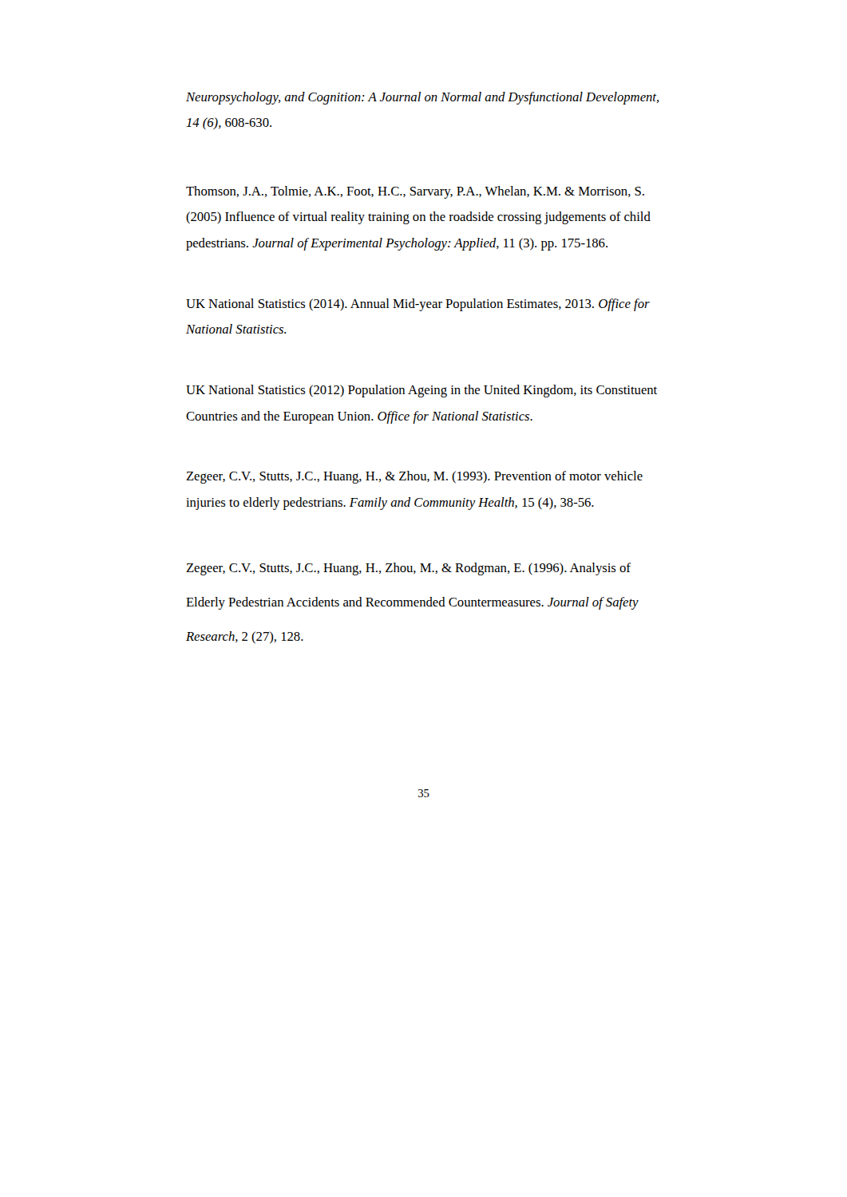Neuropsychology, and Cognition: A Journal on Normal and Dysfunctional Development, 14 (6), 608-630.
Thomson, J.A., Tolmie, A.K., Foot, H.C., Sarvary, P.A., Whelan, K.M. & Morrison, S. (2005) Influence of virtual reality training on the roadside crossing judgements of child pedestrians. Journal of Experimental Psychology: Applied, 11 (3). pp. 175-186.
UK National Statistics (2014). Annual Mid-year Population Estimates, 2013. Office for National Statistics.
UK National Statistics (2012) Population Ageing in the United Kingdom, its Constituent Countries and the European Union. Office for National Statistics.
Zegeer, C.V., Stutts, J.C., Huang, H., & Zhou, M. (1993). Prevention of motor vehicle injuries to elderly pedestrians. Family and Community Health, 15 (4), 38-56.
Zegeer, C.V., Stutts, J.C., Huang, H., Zhou, M., & Rodgman, E. (1996). Analysis of Elderly Pedestrian Accidents and Recommended Countermeasures. Journal of Safety Research, 2 (27), 128.
35